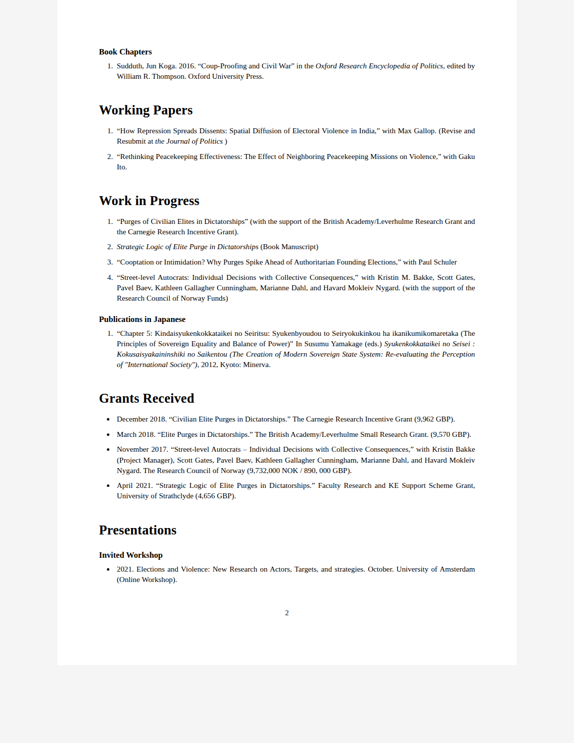Book Chapters
Sudduth, Jun Koga. 2016. “Coup-Proofing and Civil War” in the Oxford Research Encyclopedia of Politics, edited by William R. Thompson. Oxford University Press.
Working Papers
“How Repression Spreads Dissents: Spatial Diffusion of Electoral Violence in India,” with Max Gallop. (Revise and Resubmit at the Journal of Politics )
“Rethinking Peacekeeping Effectiveness: The Effect of Neighboring Peacekeeping Missions on Violence,” with Gaku Ito.
Work in Progress
“Purges of Civilian Elites in Dictatorships” (with the support of the British Academy/Leverhulme Research Grant and the Carnegie Research Incentive Grant).
Strategic Logic of Elite Purge in Dictatorships (Book Manuscript)
“Cooptation or Intimidation? Why Purges Spike Ahead of Authoritarian Founding Elections,” with Paul Schuler
“Street-level Autocrats: Individual Decisions with Collective Consequences,” with Kristin M. Bakke, Scott Gates, Pavel Baev, Kathleen Gallagher Cunningham, Marianne Dahl, and Havard Mokleiv Nygard. (with the support of the Research Council of Norway Funds)
Publications in Japanese
“Chapter 5: Kindaisyukenkokkataikei no Seiritsu: Syukenbyoudou to Seiryokukinkou ha ikanikumikomaretaka (The Principles of Sovereign Equality and Balance of Power)” In Susumu Yamakage (eds.) Syukenkokkataikei no Seisei : Kokusaisyakaininshiki no Saikentou (The Creation of Modern Sovereign State System: Re-evaluating the Perception of "International Society"), 2012, Kyoto: Minerva.
Grants Received
December 2018. “Civilian Elite Purges in Dictatorships.” The Carnegie Research Incentive Grant (9,962 GBP).
March 2018. “Elite Purges in Dictatorships.” The British Academy/Leverhulme Small Research Grant. (9,570 GBP).
November 2017. “Street-level Autocrats – Individual Decisions with Collective Consequences,” with Kristin Bakke (Project Manager), Scott Gates, Pavel Baev, Kathleen Gallagher Cunningham, Marianne Dahl, and Havard Mokleiv Nygard. The Research Council of Norway (9,732,000 NOK / 890, 000 GBP).
April 2021. “Strategic Logic of Elite Purges in Dictatorships.” Faculty Research and KE Support Scheme Grant, University of Strathclyde (4,656 GBP).
Presentations
Invited Workshop
2021. Elections and Violence: New Research on Actors, Targets, and strategies. October. University of Amsterdam (Online Workshop).
2